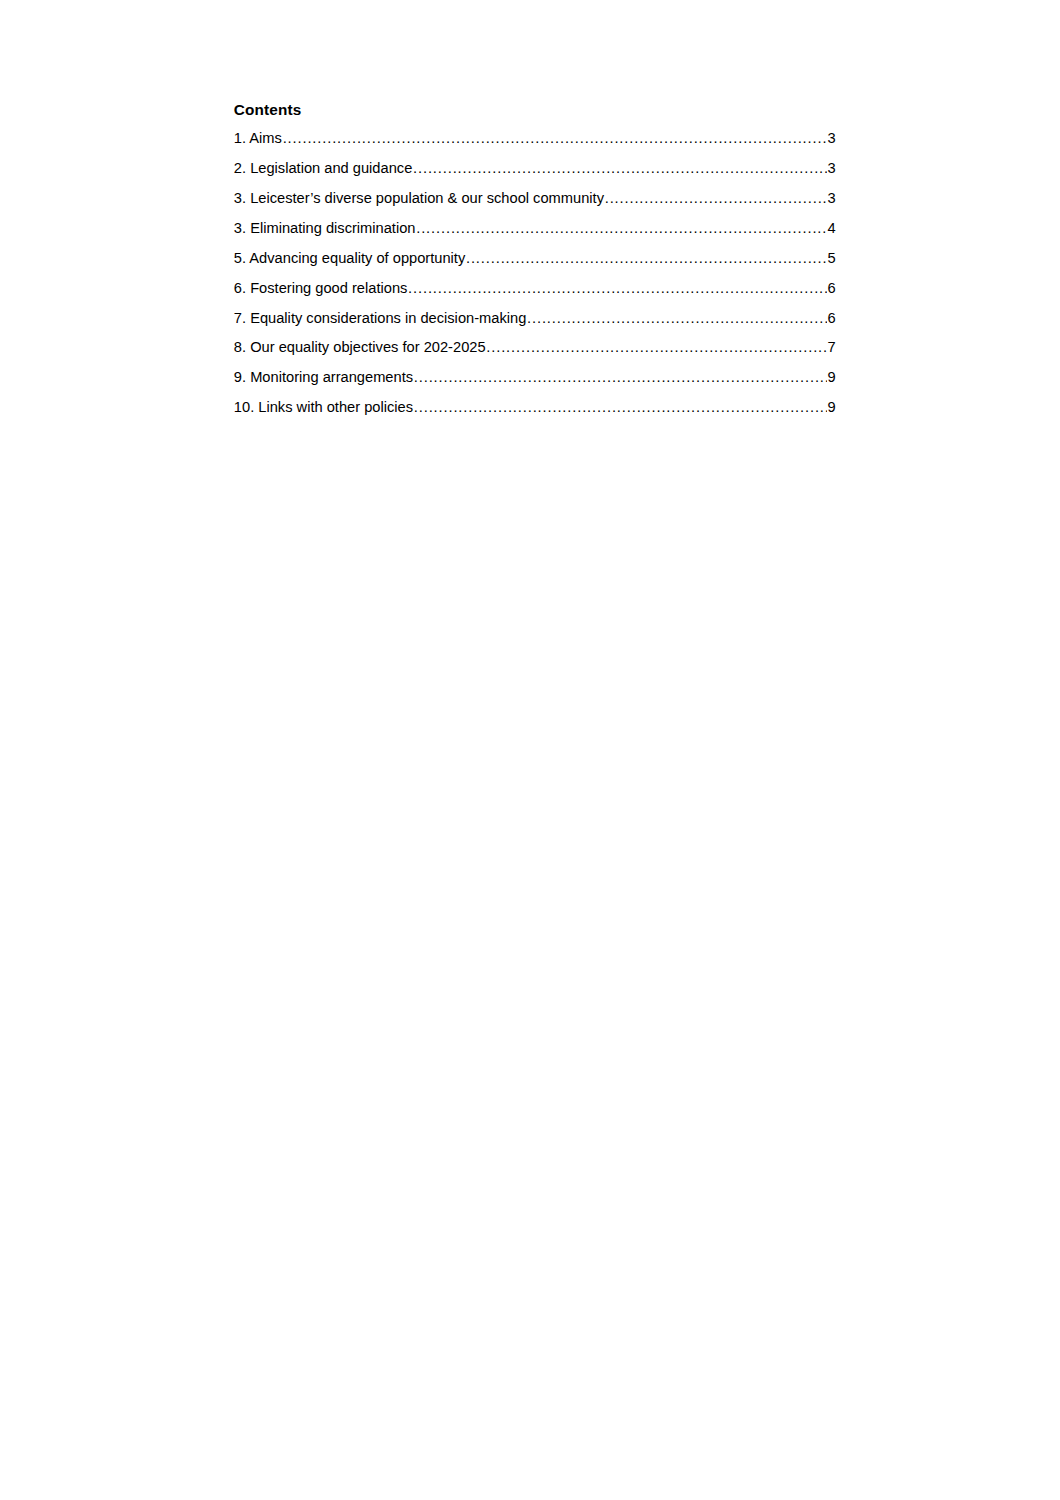Contents
1. Aims ........................................................................................................................................... 3
2. Legislation and guidance ......................................................................................................... 3
3. Leicester’s diverse population & our school community ......................................................... 3
3. Eliminating discrimination ....................................................................................................... 4
5. Advancing equality of opportunity ....................................................................................... 5
6. Fostering good relations ......................................................................................................... 6
7. Equality considerations in decision-making ........................................................................... 6
8. Our equality objectives for 202-2025 ................................................................................... 7
9. Monitoring arrangements ....................................................................................................... 9
10. Links with other policies ......................................................................................................... 9